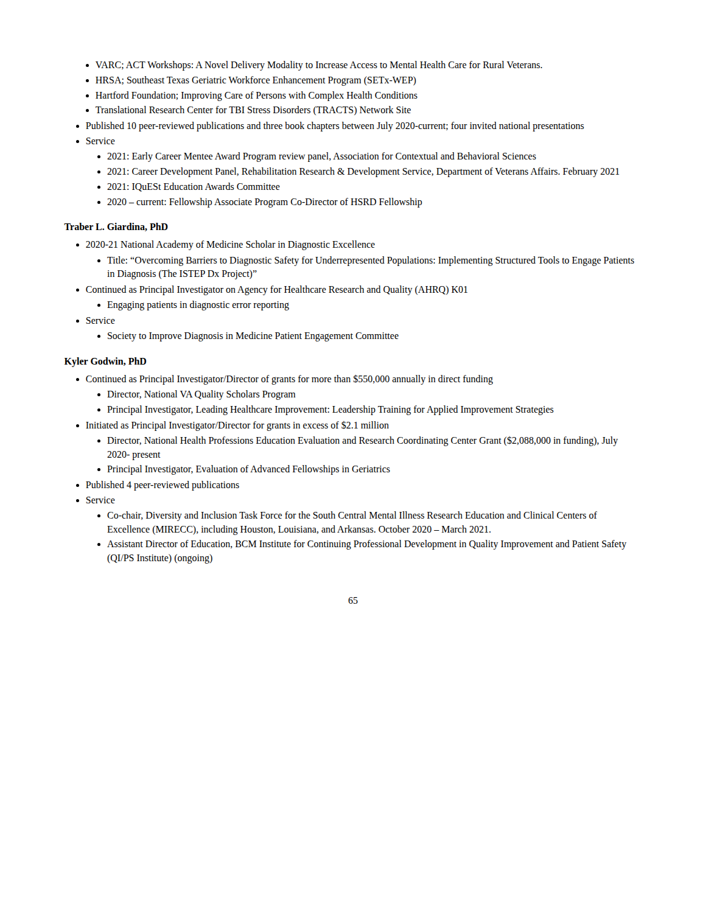VARC; ACT Workshops: A Novel Delivery Modality to Increase Access to Mental Health Care for Rural Veterans.
HRSA; Southeast Texas Geriatric Workforce Enhancement Program (SETx-WEP)
Hartford Foundation; Improving Care of Persons with Complex Health Conditions
Translational Research Center for TBI Stress Disorders (TRACTS) Network Site
Published 10 peer-reviewed publications and three book chapters between July 2020-current; four invited national presentations
Service
2021: Early Career Mentee Award Program review panel, Association for Contextual and Behavioral Sciences
2021: Career Development Panel, Rehabilitation Research & Development Service, Department of Veterans Affairs. February 2021
2021: IQuESt Education Awards Committee
2020 – current: Fellowship Associate Program Co-Director of HSRD Fellowship
Traber L. Giardina, PhD
2020-21 National Academy of Medicine Scholar in Diagnostic Excellence
Title: “Overcoming Barriers to Diagnostic Safety for Underrepresented Populations: Implementing Structured Tools to Engage Patients in Diagnosis (The ISTEP Dx Project)”
Continued as Principal Investigator on Agency for Healthcare Research and Quality (AHRQ) K01
Engaging patients in diagnostic error reporting
Service
Society to Improve Diagnosis in Medicine Patient Engagement Committee
Kyler Godwin, PhD
Continued as Principal Investigator/Director of grants for more than $550,000 annually in direct funding
Director, National VA Quality Scholars Program
Principal Investigator, Leading Healthcare Improvement: Leadership Training for Applied Improvement Strategies
Initiated as Principal Investigator/Director for grants in excess of $2.1 million
Director, National Health Professions Education Evaluation and Research Coordinating Center Grant ($2,088,000 in funding), July 2020- present
Principal Investigator, Evaluation of Advanced Fellowships in Geriatrics
Published 4 peer-reviewed publications
Service
Co-chair, Diversity and Inclusion Task Force for the South Central Mental Illness Research Education and Clinical Centers of Excellence (MIRECC), including Houston, Louisiana, and Arkansas. October 2020 – March 2021.
Assistant Director of Education, BCM Institute for Continuing Professional Development in Quality Improvement and Patient Safety (QI/PS Institute) (ongoing)
65